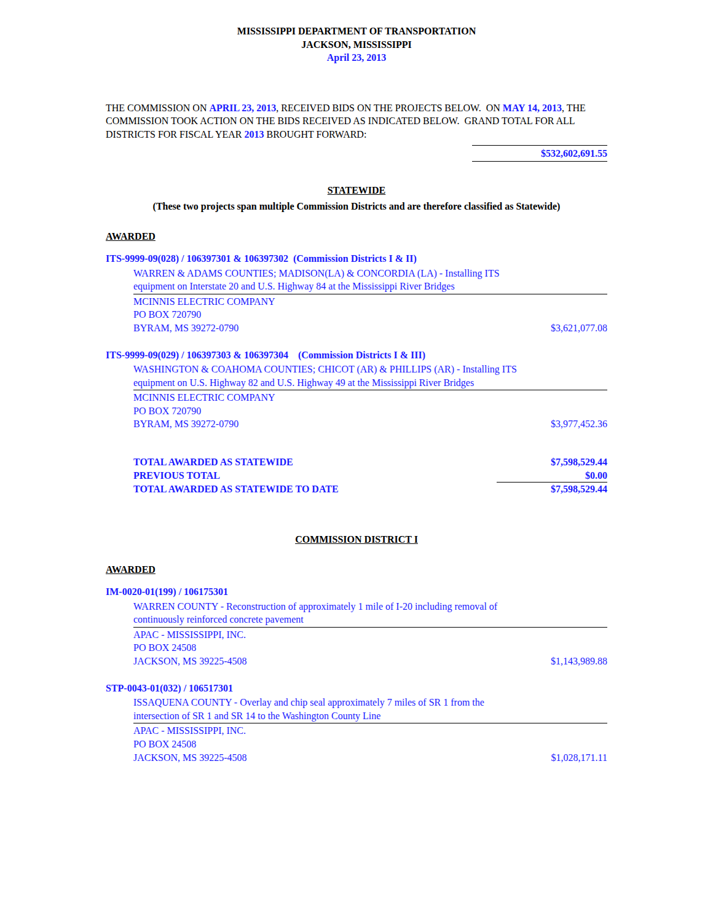MISSISSIPPI DEPARTMENT OF TRANSPORTATION
JACKSON, MISSISSIPPI
April 23, 2013
THE COMMISSION ON APRIL 23, 2013, RECEIVED BIDS ON THE PROJECTS BELOW. ON MAY 14, 2013, THE COMMISSION TOOK ACTION ON THE BIDS RECEIVED AS INDICATED BELOW. GRAND TOTAL FOR ALL DISTRICTS FOR FISCAL YEAR 2013 BROUGHT FORWARD:
$532,602,691.55
STATEWIDE
(These two projects span multiple Commission Districts and are therefore classified as Statewide)
AWARDED
ITS-9999-09(028) / 106397301 & 106397302 (Commission Districts I & II)
WARREN & ADAMS COUNTIES; MADISON(LA) & CONCORDIA (LA) - Installing ITS
equipment on Interstate 20 and U.S. Highway 84 at the Mississippi River Bridges
MCINNIS ELECTRIC COMPANY
PO BOX 720790
BYRAM, MS 39272-0790 $3,621,077.08
ITS-9999-09(029) / 106397303 & 106397304 (Commission Districts I & III)
WASHINGTON & COAHOMA COUNTIES; CHICOT (AR) & PHILLIPS (AR) - Installing ITS
equipment on U.S. Highway 82 and U.S. Highway 49 at the Mississippi River Bridges
MCINNIS ELECTRIC COMPANY
PO BOX 720790
BYRAM, MS 39272-0790 $3,977,452.36
TOTAL AWARDED AS STATEWIDE $7,598,529.44
PREVIOUS TOTAL $0.00
TOTAL AWARDED AS STATEWIDE TO DATE $7,598,529.44
COMMISSION DISTRICT I
AWARDED
IM-0020-01(199) / 106175301
WARREN COUNTY - Reconstruction of approximately 1 mile of I-20 including removal of
continuously reinforced concrete pavement
APAC - MISSISSIPPI, INC.
PO BOX 24508
JACKSON, MS 39225-4508 $1,143,989.88
STP-0043-01(032) / 106517301
ISSAQUENA COUNTY - Overlay and chip seal approximately 7 miles of SR 1 from the
intersection of SR 1 and SR 14 to the Washington County Line
APAC - MISSISSIPPI, INC.
PO BOX 24508
JACKSON, MS 39225-4508 $1,028,171.11